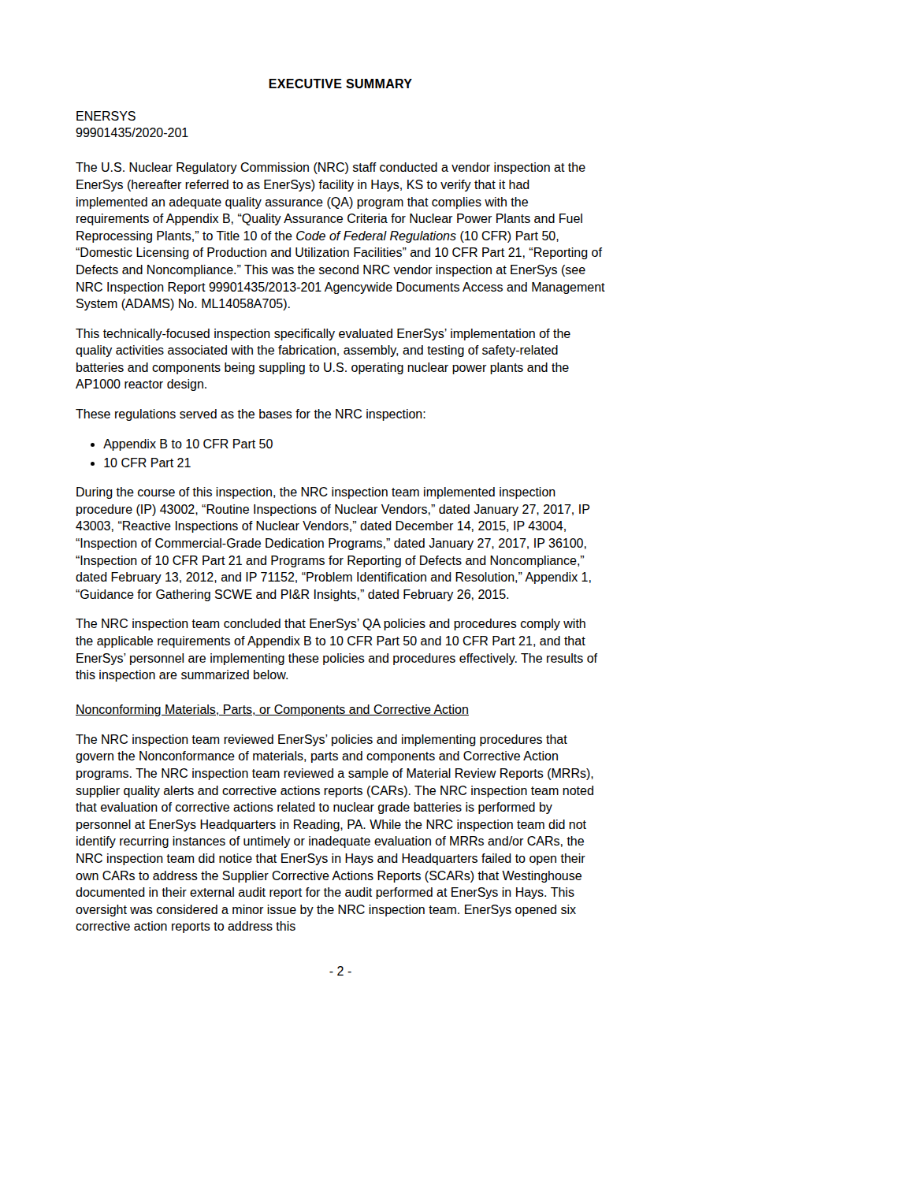EXECUTIVE SUMMARY
ENERSYS
99901435/2020-201
The U.S. Nuclear Regulatory Commission (NRC) staff conducted a vendor inspection at the EnerSys (hereafter referred to as EnerSys) facility in Hays, KS to verify that it had implemented an adequate quality assurance (QA) program that complies with the requirements of Appendix B, “Quality Assurance Criteria for Nuclear Power Plants and Fuel Reprocessing Plants,” to Title 10 of the Code of Federal Regulations (10 CFR) Part 50, “Domestic Licensing of Production and Utilization Facilities” and 10 CFR Part 21, “Reporting of Defects and Noncompliance.” This was the second NRC vendor inspection at EnerSys (see NRC Inspection Report 99901435/2013-201 Agencywide Documents Access and Management System (ADAMS) No. ML14058A705).
This technically-focused inspection specifically evaluated EnerSys’ implementation of the quality activities associated with the fabrication, assembly, and testing of safety-related batteries and components being suppling to U.S. operating nuclear power plants and the AP1000 reactor design.
These regulations served as the bases for the NRC inspection:
Appendix B to 10 CFR Part 50
10 CFR Part 21
During the course of this inspection, the NRC inspection team implemented inspection procedure (IP) 43002, “Routine Inspections of Nuclear Vendors,” dated January 27, 2017, IP 43003, “Reactive Inspections of Nuclear Vendors,” dated December 14, 2015, IP 43004, “Inspection of Commercial-Grade Dedication Programs,” dated January 27, 2017, IP 36100, “Inspection of 10 CFR Part 21 and Programs for Reporting of Defects and Noncompliance,” dated February 13, 2012, and IP 71152, “Problem Identification and Resolution,” Appendix 1, “Guidance for Gathering SCWE and PI&R Insights,” dated February 26, 2015.
The NRC inspection team concluded that EnerSys’ QA policies and procedures comply with the applicable requirements of Appendix B to 10 CFR Part 50 and 10 CFR Part 21, and that EnerSys’ personnel are implementing these policies and procedures effectively. The results of this inspection are summarized below.
Nonconforming Materials, Parts, or Components and Corrective Action
The NRC inspection team reviewed EnerSys’ policies and implementing procedures that govern the Nonconformance of materials, parts and components and Corrective Action programs. The NRC inspection team reviewed a sample of Material Review Reports (MRRs), supplier quality alerts and corrective actions reports (CARs). The NRC inspection team noted that evaluation of corrective actions related to nuclear grade batteries is performed by personnel at EnerSys Headquarters in Reading, PA. While the NRC inspection team did not identify recurring instances of untimely or inadequate evaluation of MRRs and/or CARs, the NRC inspection team did notice that EnerSys in Hays and Headquarters failed to open their own CARs to address the Supplier Corrective Actions Reports (SCARs) that Westinghouse documented in their external audit report for the audit performed at EnerSys in Hays. This oversight was considered a minor issue by the NRC inspection team. EnerSys opened six corrective action reports to address this
- 2 -